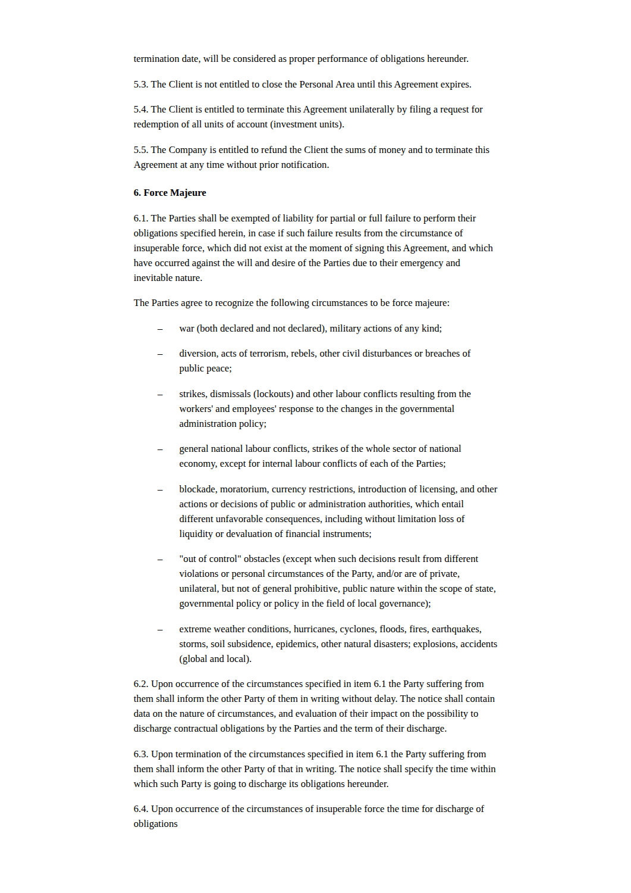termination date, will be considered as proper performance of obligations hereunder.
5.3. The Client is not entitled to close the Personal Area until this Agreement expires.
5.4. The Client is entitled to terminate this Agreement unilaterally by filing a request for redemption of all units of account (investment units).
5.5. The Company is entitled to refund the Client the sums of money and to terminate this Agreement at any time without prior notification.
6. Force Majeure
6.1. The Parties shall be exempted of liability for partial or full failure to perform their obligations specified herein, in case if such failure results from the circumstance of insuperable force, which did not exist at the moment of signing this Agreement, and which have occurred against the will and desire of the Parties due to their emergency and inevitable nature.
The Parties agree to recognize the following circumstances to be force majeure:
war (both declared and not declared), military actions of any kind;
diversion, acts of terrorism, rebels, other civil disturbances or breaches of public peace;
strikes, dismissals (lockouts) and other labour conflicts resulting from the workers' and employees' response to the changes in the governmental administration policy;
general national labour conflicts, strikes of the whole sector of national economy, except for internal labour conflicts of each of the Parties;
blockade, moratorium, currency restrictions, introduction of licensing, and other actions or decisions of public or administration authorities, which entail different unfavorable consequences, including without limitation loss of liquidity or devaluation of financial instruments;
"out of control" obstacles (except when such decisions result from different violations or personal circumstances of the Party, and/or are of private, unilateral, but not of general prohibitive, public nature within the scope of state, governmental policy or policy in the field of local governance);
extreme weather conditions, hurricanes, cyclones, floods, fires, earthquakes, storms, soil subsidence, epidemics, other natural disasters; explosions, accidents (global and local).
6.2. Upon occurrence of the circumstances specified in item 6.1 the Party suffering from them shall inform the other Party of them in writing without delay. The notice shall contain data on the nature of circumstances, and evaluation of their impact on the possibility to discharge contractual obligations by the Parties and the term of their discharge.
6.3. Upon termination of the circumstances specified in item 6.1 the Party suffering from them shall inform the other Party of that in writing. The notice shall specify the time within which such Party is going to discharge its obligations hereunder.
6.4. Upon occurrence of the circumstances of insuperable force the time for discharge of obligations